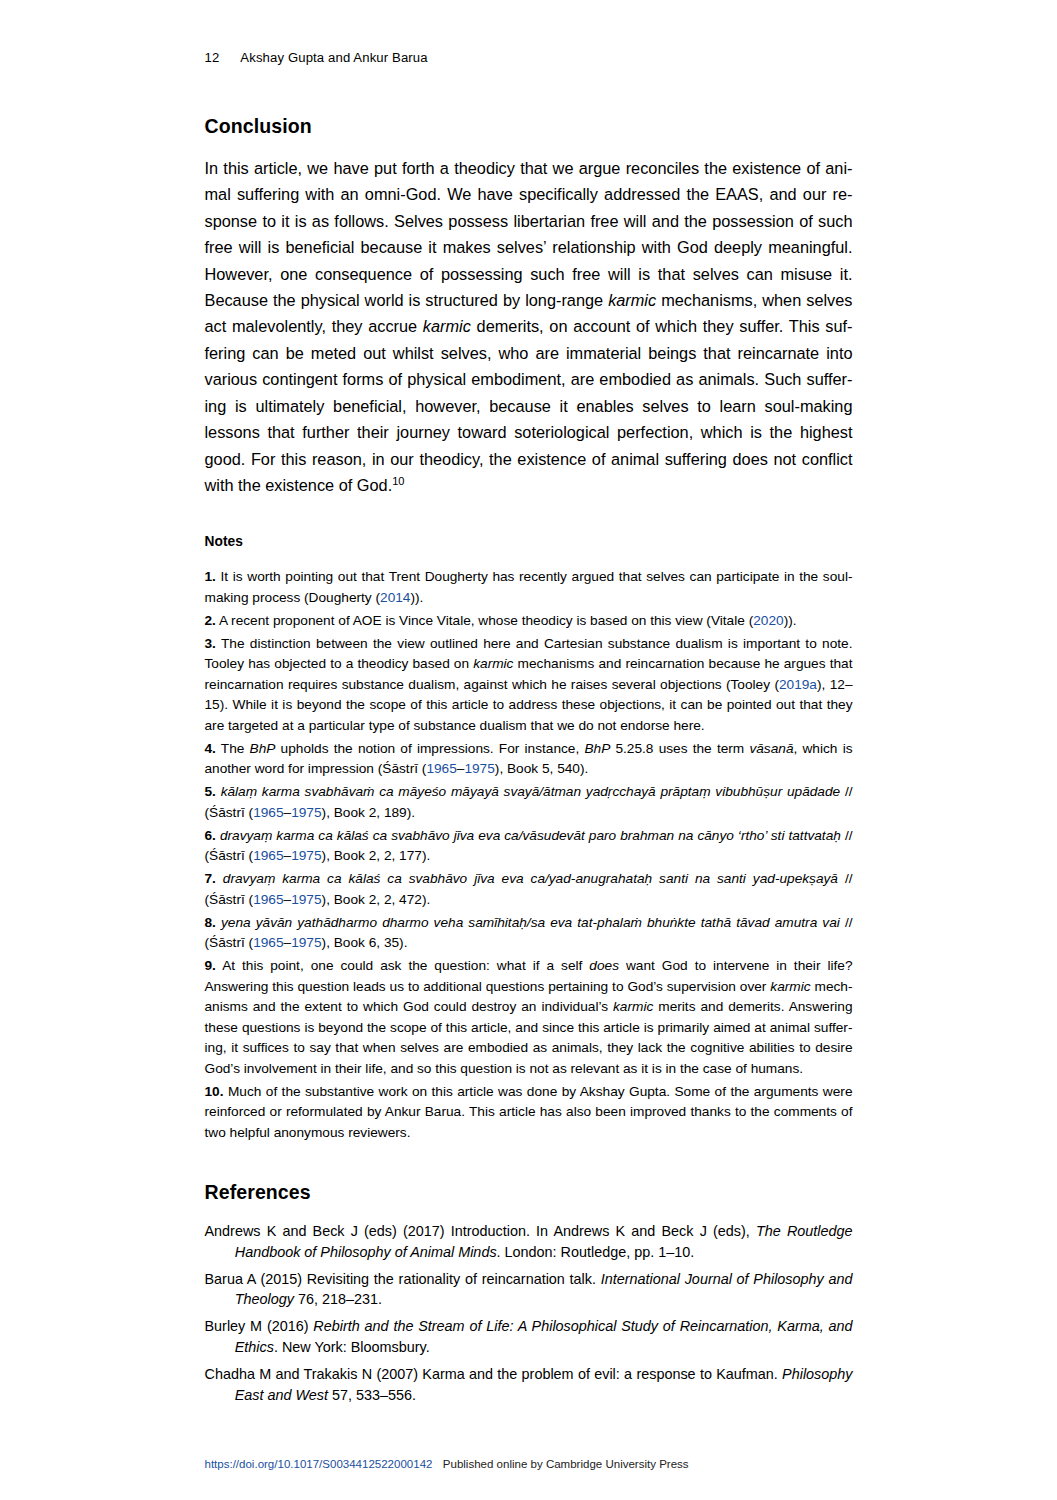12 Akshay Gupta and Ankur Barua
Conclusion
In this article, we have put forth a theodicy that we argue reconciles the existence of animal suffering with an omni-God. We have specifically addressed the EAAS, and our response to it is as follows. Selves possess libertarian free will and the possession of such free will is beneficial because it makes selves’ relationship with God deeply meaningful. However, one consequence of possessing such free will is that selves can misuse it. Because the physical world is structured by long-range karmic mechanisms, when selves act malevolently, they accrue karmic demerits, on account of which they suffer. This suffering can be meted out whilst selves, who are immaterial beings that reincarnate into various contingent forms of physical embodiment, are embodied as animals. Such suffering is ultimately beneficial, however, because it enables selves to learn soul-making lessons that further their journey toward soteriological perfection, which is the highest good. For this reason, in our theodicy, the existence of animal suffering does not conflict with the existence of God.10
Notes
1. It is worth pointing out that Trent Dougherty has recently argued that selves can participate in the soul-making process (Dougherty (2014)).
2. A recent proponent of AOE is Vince Vitale, whose theodicy is based on this view (Vitale (2020)).
3. The distinction between the view outlined here and Cartesian substance dualism is important to note. Tooley has objected to a theodicy based on karmic mechanisms and reincarnation because he argues that reincarnation requires substance dualism, against which he raises several objections (Tooley (2019a), 12–15). While it is beyond the scope of this article to address these objections, it can be pointed out that they are targeted at a particular type of substance dualism that we do not endorse here.
4. The BhP upholds the notion of impressions. For instance, BhP 5.25.8 uses the term vāsanā, which is another word for impression (Śāstrī (1965–1975), Book 5, 540).
5. kālaṃ karma svabhāvaṁ ca māyeśo māyayā svayā/ātman yadṛcchayā prāptaṃ vibubhūṣur upādade // (Śāstrī (1965–1975), Book 2, 189).
6. dravyaṃ karma ca kālaś ca svabhāvo jīva eva ca/vāsudevāt paro brahman na cānyo ‘rtho’ sti tattvataḥ // (Śāstrī (1965–1975), Book 2, 2, 177).
7. dravyaṃ karma ca kālaś ca svabhāvo jīva eva ca/yad-anugrahataḥ santi na santi yad-upekṣayā // (Śāstrī (1965–1975), Book 2, 2, 472).
8. yena yāvān yathādharmo dharmo veha samīhitaḥ/sa eva tat-phalaṁ bhuṅkte tathā tāvad amutra vai // (Śāstrī (1965–1975), Book 6, 35).
9. At this point, one could ask the question: what if a self does want God to intervene in their life? Answering this question leads us to additional questions pertaining to God’s supervision over karmic mechanisms and the extent to which God could destroy an individual’s karmic merits and demerits. Answering these questions is beyond the scope of this article, and since this article is primarily aimed at animal suffering, it suffices to say that when selves are embodied as animals, they lack the cognitive abilities to desire God’s involvement in their life, and so this question is not as relevant as it is in the case of humans.
10. Much of the substantive work on this article was done by Akshay Gupta. Some of the arguments were reinforced or reformulated by Ankur Barua. This article has also been improved thanks to the comments of two helpful anonymous reviewers.
References
Andrews K and Beck J (eds) (2017) Introduction. In Andrews K and Beck J (eds), The Routledge Handbook of Philosophy of Animal Minds. London: Routledge, pp. 1–10.
Barua A (2015) Revisiting the rationality of reincarnation talk. International Journal of Philosophy and Theology 76, 218–231.
Burley M (2016) Rebirth and the Stream of Life: A Philosophical Study of Reincarnation, Karma, and Ethics. New York: Bloomsbury.
Chadha M and Trakakis N (2007) Karma and the problem of evil: a response to Kaufman. Philosophy East and West 57, 533–556.
https://doi.org/10.1017/S0034412522000142 Published online by Cambridge University Press